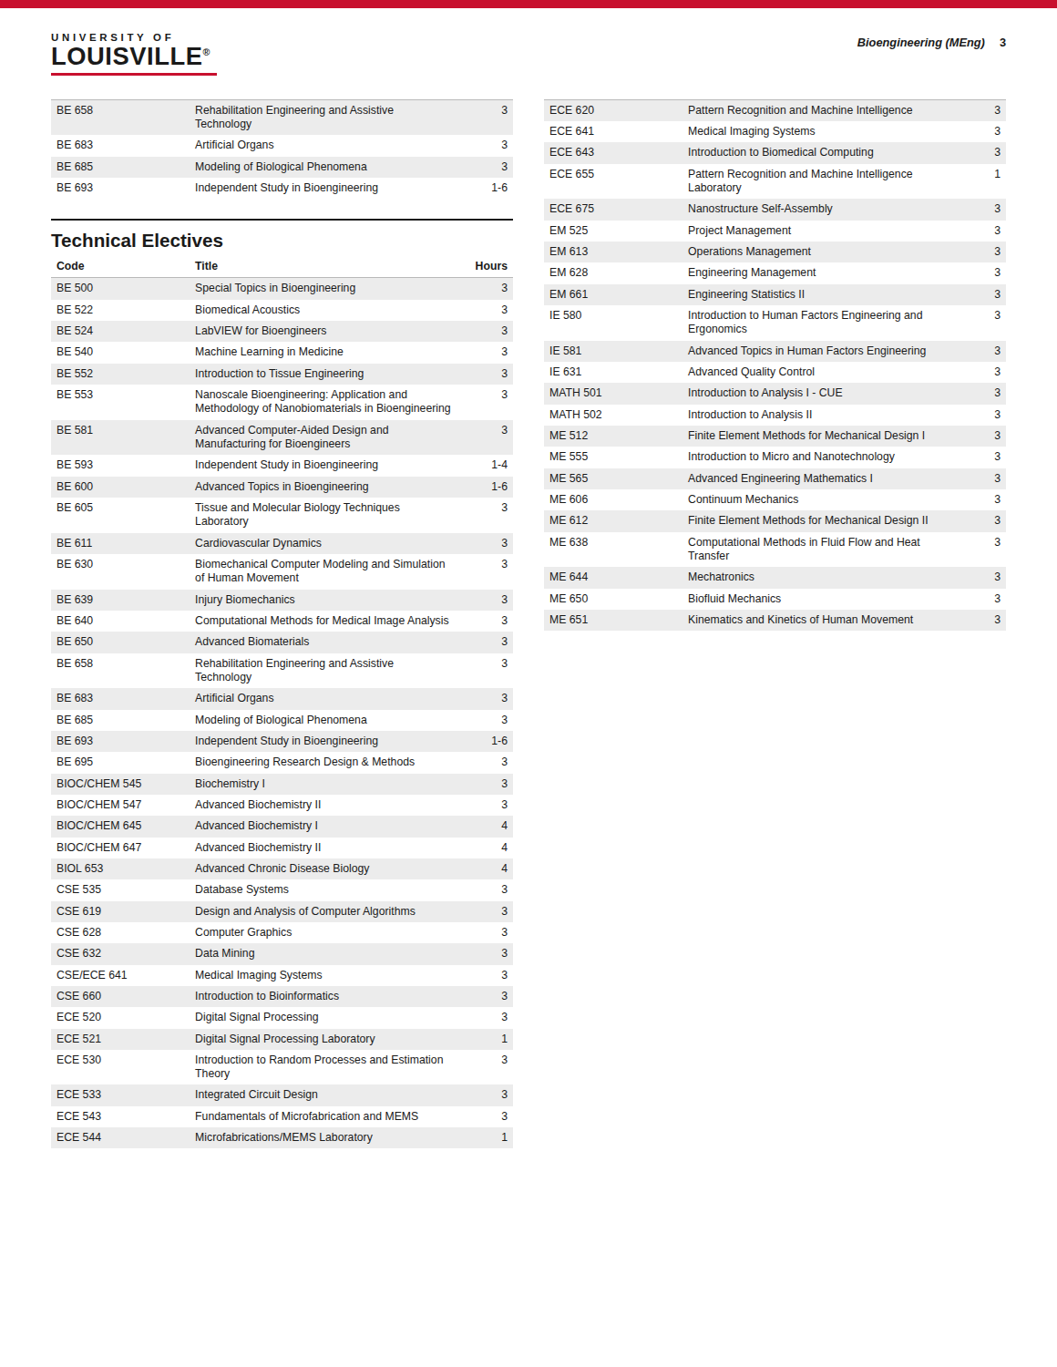UNIVERSITY OF
LOUISVILLE®
Bioengineering (MEng) 3
| BE 658 | Rehabilitation Engineering and Assistive Technology | 3 |
| BE 683 | Artificial Organs | 3 |
| BE 685 | Modeling of Biological Phenomena | 3 |
| BE 693 | Independent Study in Bioengineering | 1-6 |
Technical Electives
| Code | Title | Hours |
| --- | --- | --- |
| BE 500 | Special Topics in Bioengineering | 3 |
| BE 522 | Biomedical Acoustics | 3 |
| BE 524 | LabVIEW for Bioengineers | 3 |
| BE 540 | Machine Learning in Medicine | 3 |
| BE 552 | Introduction to Tissue Engineering | 3 |
| BE 553 | Nanoscale Bioengineering: Application and Methodology of Nanobiomaterials in Bioengineering | 3 |
| BE 581 | Advanced Computer-Aided Design and Manufacturing for Bioengineers | 3 |
| BE 593 | Independent Study in Bioengineering | 1-4 |
| BE 600 | Advanced Topics in Bioengineering | 1-6 |
| BE 605 | Tissue and Molecular Biology Techniques Laboratory | 3 |
| BE 611 | Cardiovascular Dynamics | 3 |
| BE 630 | Biomechanical Computer Modeling and Simulation of Human Movement | 3 |
| BE 639 | Injury Biomechanics | 3 |
| BE 640 | Computational Methods for Medical Image Analysis | 3 |
| BE 650 | Advanced Biomaterials | 3 |
| BE 658 | Rehabilitation Engineering and Assistive Technology | 3 |
| BE 683 | Artificial Organs | 3 |
| BE 685 | Modeling of Biological Phenomena | 3 |
| BE 693 | Independent Study in Bioengineering | 1-6 |
| BE 695 | Bioengineering Research Design & Methods | 3 |
| BIOC/CHEM 545 | Biochemistry I | 3 |
| BIOC/CHEM 547 | Advanced Biochemistry II | 3 |
| BIOC/CHEM 645 | Advanced Biochemistry I | 4 |
| BIOC/CHEM 647 | Advanced Biochemistry II | 4 |
| BIOL 653 | Advanced Chronic Disease Biology | 4 |
| CSE 535 | Database Systems | 3 |
| CSE 619 | Design and Analysis of Computer Algorithms | 3 |
| CSE 628 | Computer Graphics | 3 |
| CSE 632 | Data Mining | 3 |
| CSE/ECE 641 | Medical Imaging Systems | 3 |
| CSE 660 | Introduction to Bioinformatics | 3 |
| ECE 520 | Digital Signal Processing | 3 |
| ECE 521 | Digital Signal Processing Laboratory | 1 |
| ECE 530 | Introduction to Random Processes and Estimation Theory | 3 |
| ECE 533 | Integrated Circuit Design | 3 |
| ECE 543 | Fundamentals of Microfabrication and MEMS | 3 |
| ECE 544 | Microfabrications/MEMS Laboratory | 1 |
| ECE 620 | Pattern Recognition and Machine Intelligence | 3 |
| ECE 641 | Medical Imaging Systems | 3 |
| ECE 643 | Introduction to Biomedical Computing | 3 |
| ECE 655 | Pattern Recognition and Machine Intelligence Laboratory | 1 |
| ECE 675 | Nanostructure Self-Assembly | 3 |
| EM 525 | Project Management | 3 |
| EM 613 | Operations Management | 3 |
| EM 628 | Engineering Management | 3 |
| EM 661 | Engineering Statistics II | 3 |
| IE 580 | Introduction to Human Factors Engineering and Ergonomics | 3 |
| IE 581 | Advanced Topics in Human Factors Engineering | 3 |
| IE 631 | Advanced Quality Control | 3 |
| MATH 501 | Introduction to Analysis I - CUE | 3 |
| MATH 502 | Introduction to Analysis II | 3 |
| ME 512 | Finite Element Methods for Mechanical Design I | 3 |
| ME 555 | Introduction to Micro and Nanotechnology | 3 |
| ME 565 | Advanced Engineering Mathematics I | 3 |
| ME 606 | Continuum Mechanics | 3 |
| ME 612 | Finite Element Methods for Mechanical Design II | 3 |
| ME 638 | Computational Methods in Fluid Flow and Heat Transfer | 3 |
| ME 644 | Mechatronics | 3 |
| ME 650 | Biofluid Mechanics | 3 |
| ME 651 | Kinematics and Kinetics of Human Movement | 3 |